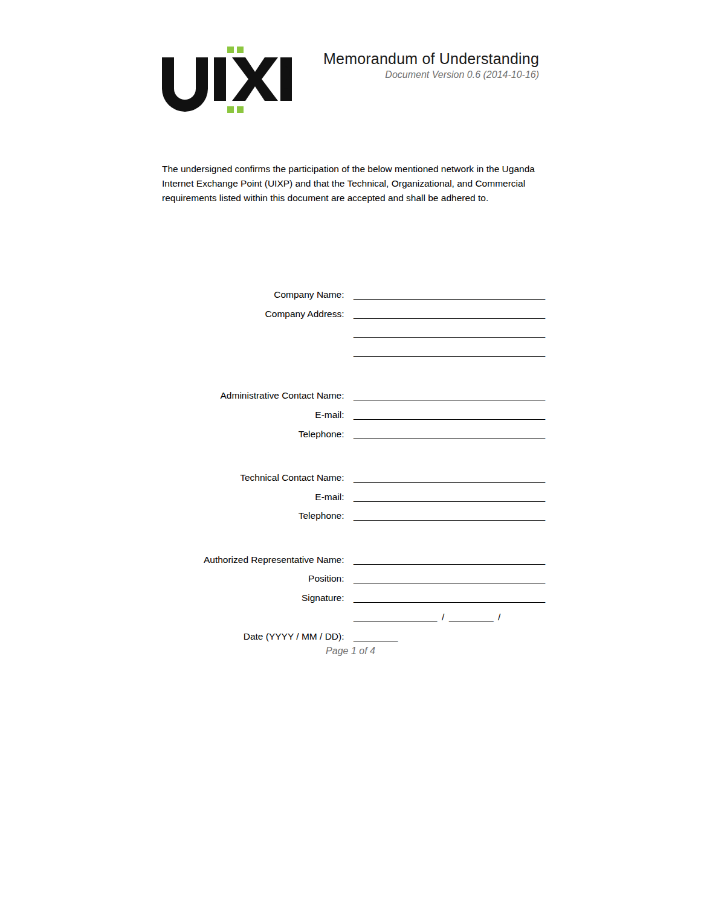Memorandum of Understanding
Document Version 0.6 (2014-10-16)
The undersigned confirms the participation of the below mentioned network in the Uganda Internet Exchange Point (UIXP) and that the Technical, Organizational, and Commercial requirements listed within this document are accepted and shall be adhered to.
| Company Name: | _______________________________________ |
| Company Address: | _______________________________________ |
| | _______________________________________ |
| | _______________________________________ |
| Administrative Contact Name: | _______________________________________ |
| E-mail: | _______________________________________ |
| Telephone: | _______________________________________ |
| Technical Contact Name: | _______________________________________ |
| E-mail: | _______________________________________ |
| Telephone: | _______________________________________ |
| Authorized Representative Name: | _______________________________________ |
| Position: | _______________________________________ |
| Signature: | _______________________________________ |
| Date (YYYY / MM / DD): | _________________ / _________ / _________ |
Page 1 of 4